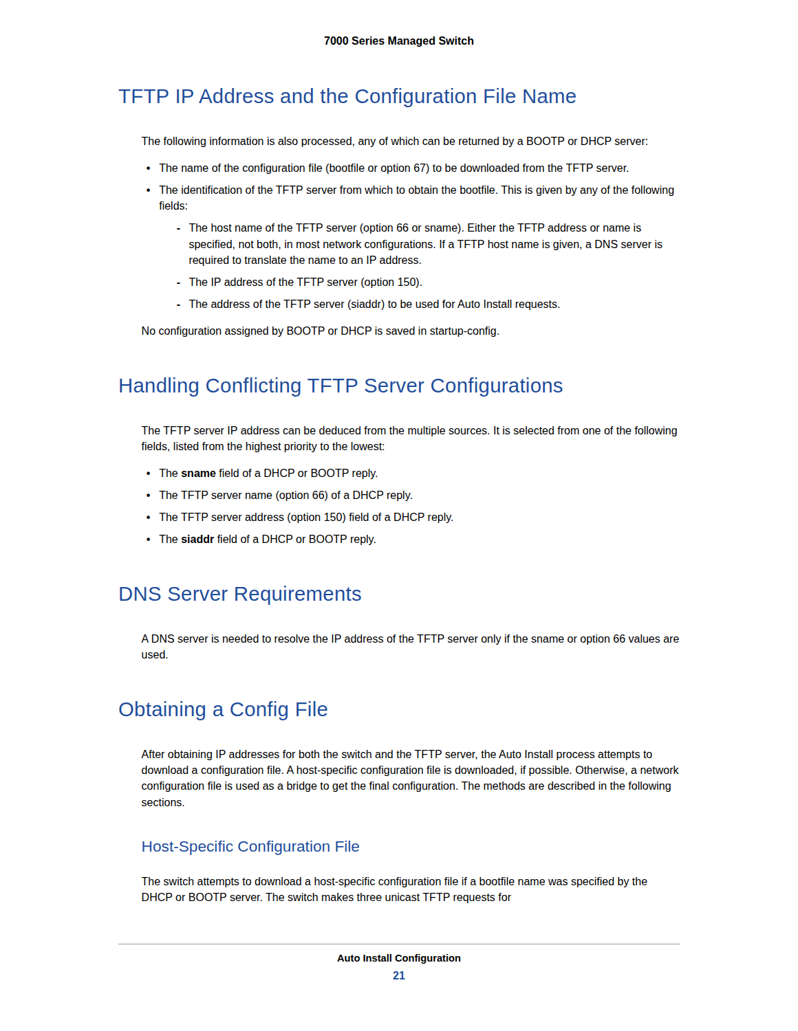7000 Series Managed Switch
TFTP IP Address and the Configuration File Name
The following information is also processed, any of which can be returned by a BOOTP or DHCP server:
The name of the configuration file (bootfile or option 67) to be downloaded from the TFTP server.
The identification of the TFTP server from which to obtain the bootfile. This is given by any of the following fields:
The host name of the TFTP server (option 66 or sname). Either the TFTP address or name is specified, not both, in most network configurations. If a TFTP host name is given, a DNS server is required to translate the name to an IP address.
The IP address of the TFTP server (option 150).
The address of the TFTP server (siaddr) to be used for Auto Install requests.
No configuration assigned by BOOTP or DHCP is saved in startup-config.
Handling Conflicting TFTP Server Configurations
The TFTP server IP address can be deduced from the multiple sources. It is selected from one of the following fields, listed from the highest priority to the lowest:
The sname field of a DHCP or BOOTP reply.
The TFTP server name (option 66) of a DHCP reply.
The TFTP server address (option 150) field of a DHCP reply.
The siaddr field of a DHCP or BOOTP reply.
DNS Server Requirements
A DNS server is needed to resolve the IP address of the TFTP server only if the sname or option 66 values are used.
Obtaining a Config File
After obtaining IP addresses for both the switch and the TFTP server, the Auto Install process attempts to download a configuration file. A host-specific configuration file is downloaded, if possible. Otherwise, a network configuration file is used as a bridge to get the final configuration. The methods are described in the following sections.
Host-Specific Configuration File
The switch attempts to download a host-specific configuration file if a bootfile name was specified by the DHCP or BOOTP server. The switch makes three unicast TFTP requests for
Auto Install Configuration
21